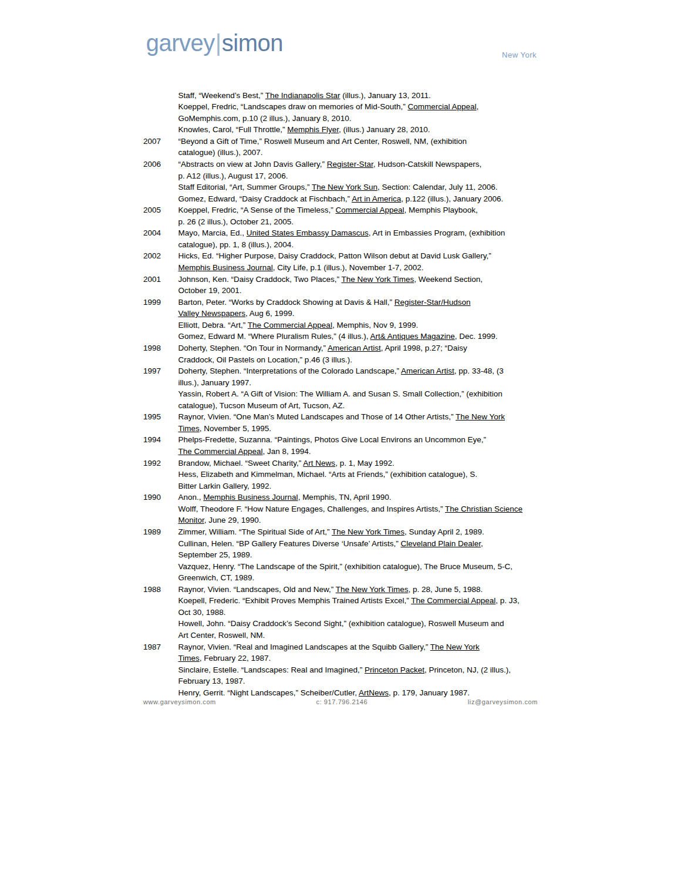garvey|simon New York
| | Staff, “Weekend’s Best,” The Indianapolis Star (illus.), January 13, 2011. Koeppel, Fredric, “Landscapes draw on memories of Mid-South,” Commercial Appeal , GoMemphis.com, p.10 (2 illus.), January 8, 2010. Knowles, Carol, “Full Throttle,” Memphis Flyer , (illus.) January 28, 2010. |
| 2007 | “Beyond a Gift of Time,” Roswell Museum and Art Center, Roswell, NM, (exhibition catalogue) (illus.), 2007. |
| 2006 | “Abstracts on view at John Davis Gallery,” Register-Star , Hudson-Catskill Newspapers, p. A12 (illus.), August 17, 2006. Staff Editorial, “Art, Summer Groups,” The New York Sun , Section: Calendar, July 11, 2006. Gomez, Edward, “Daisy Craddock at Fischbach,” Art in America , p.122 (illus.), January 2006. |
| 2005 | Koeppel, Fredric, “A Sense of the Timeless,” Commercial Appeal , Memphis Playbook, p. 26 (2 illus.), October 21, 2005. |
| 2004 | Mayo, Marcia, Ed., United States Embassy Damascus , Art in Embassies Program, (exhibition catalogue), pp. 1, 8 (illus.), 2004. |
| 2002 | Hicks, Ed. “Higher Purpose, Daisy Craddock, Patton Wilson debut at David Lusk Gallery,” Memphis Business Journal , City Life, p.1 (illus.), November 1-7, 2002. |
| 2001 | Johnson, Ken. “Daisy Craddock, Two Places,” The New York Times , Weekend Section, October 19, 2001. |
| 1999 | Barton, Peter. “Works by Craddock Showing at Davis & Hall,” Register-Star/Hudson Valley Newspapers , Aug 6, 1999. Elliott, Debra. “Art,” The Commercial Appeal , Memphis, Nov 9, 1999. Gomez, Edward M. “Where Pluralism Rules,” (4 illus.), Art& Antiques Magazine , Dec. 1999. |
| 1998 | Doherty, Stephen. “On Tour in Normandy,” American Artist , April 1998, p.27; “Daisy Craddock, Oil Pastels on Location,” p.46 (3 illus.). |
| 1997 | Doherty, Stephen. “Interpretations of the Colorado Landscape,” American Artist , pp. 33-48, (3 illus.), January 1997. Yassin, Robert A. “A Gift of Vision: The William A. and Susan S. Small Collection,” (exhibition catalogue), Tucson Museum of Art, Tucson, AZ. |
| 1995 | Raynor, Vivien. “One Man’s Muted Landscapes and Those of 14 Other Artists,” The New York Times , November 5, 1995. |
| 1994 | Phelps-Fredette, Suzanna. “Paintings, Photos Give Local Environs an Uncommon Eye,” The Commercial Appeal , Jan 8, 1994. |
| 1992 | Brandow, Michael. “Sweet Charity,” Art News , p. 1, May 1992. Hess, Elizabeth and Kimmelman, Michael. “Arts at Friends,” (exhibition catalogue), S. Bitter Larkin Gallery, 1992. |
| 1990 | Anon., Memphis Business Journal , Memphis, TN, April 1990. Wolff, Theodore F. “How Nature Engages, Challenges, and Inspires Artists,” The Christian Science Monitor , June 29, 1990. |
| 1989 | Zimmer, William. “The Spiritual Side of Art,” The New York Times , Sunday April 2, 1989. Cullinan, Helen. “BP Gallery Features Diverse ‘Unsafe’ Artists,” Cleveland Plain Dealer , September 25, 1989. Vazquez, Henry. “The Landscape of the Spirit,” (exhibition catalogue), The Bruce Museum, 5-C, Greenwich, CT, 1989. |
| 1988 | Raynor, Vivien. “Landscapes, Old and New,” The New York Times , p. 28, June 5, 1988. Koepell, Frederic. “Exhibit Proves Memphis Trained Artists Excel,” The Commercial Appeal , p. J3, Oct 30, 1988. Howell, John. “Daisy Craddock’s Second Sight,” (exhibition catalogue), Roswell Museum and Art Center, Roswell, NM. |
| 1987 | Raynor, Vivien. “Real and Imagined Landscapes at the Squibb Gallery,” The New York Times , February 22, 1987. Sinclaire, Estelle. “Landscapes: Real and Imagined,” Princeton Packet , Princeton, NJ, (2 illus.), February 13, 1987. Henry, Gerrit. “Night Landscapes,” Scheiber/Cutler, ArtNews , p. 179, January 1987. |
www.garveysimon.com c: 917.796.2146 liz@garveysimon.com